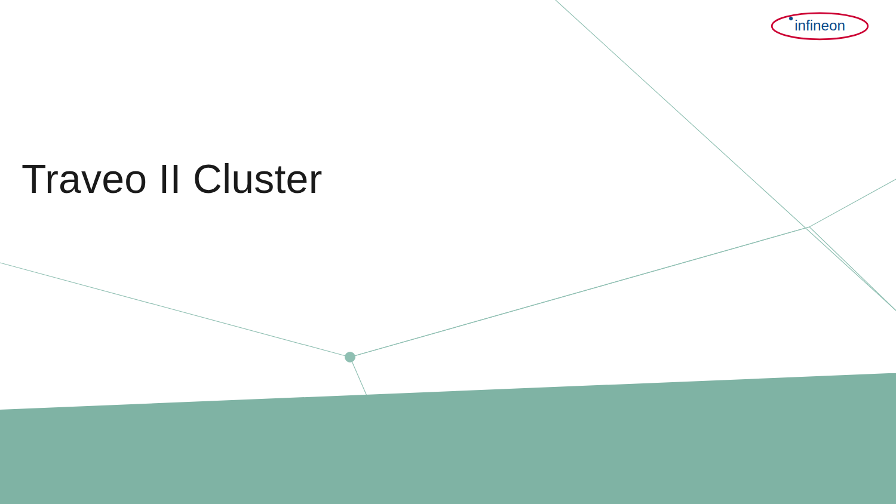Infineon infineon
Traveo II Cluster